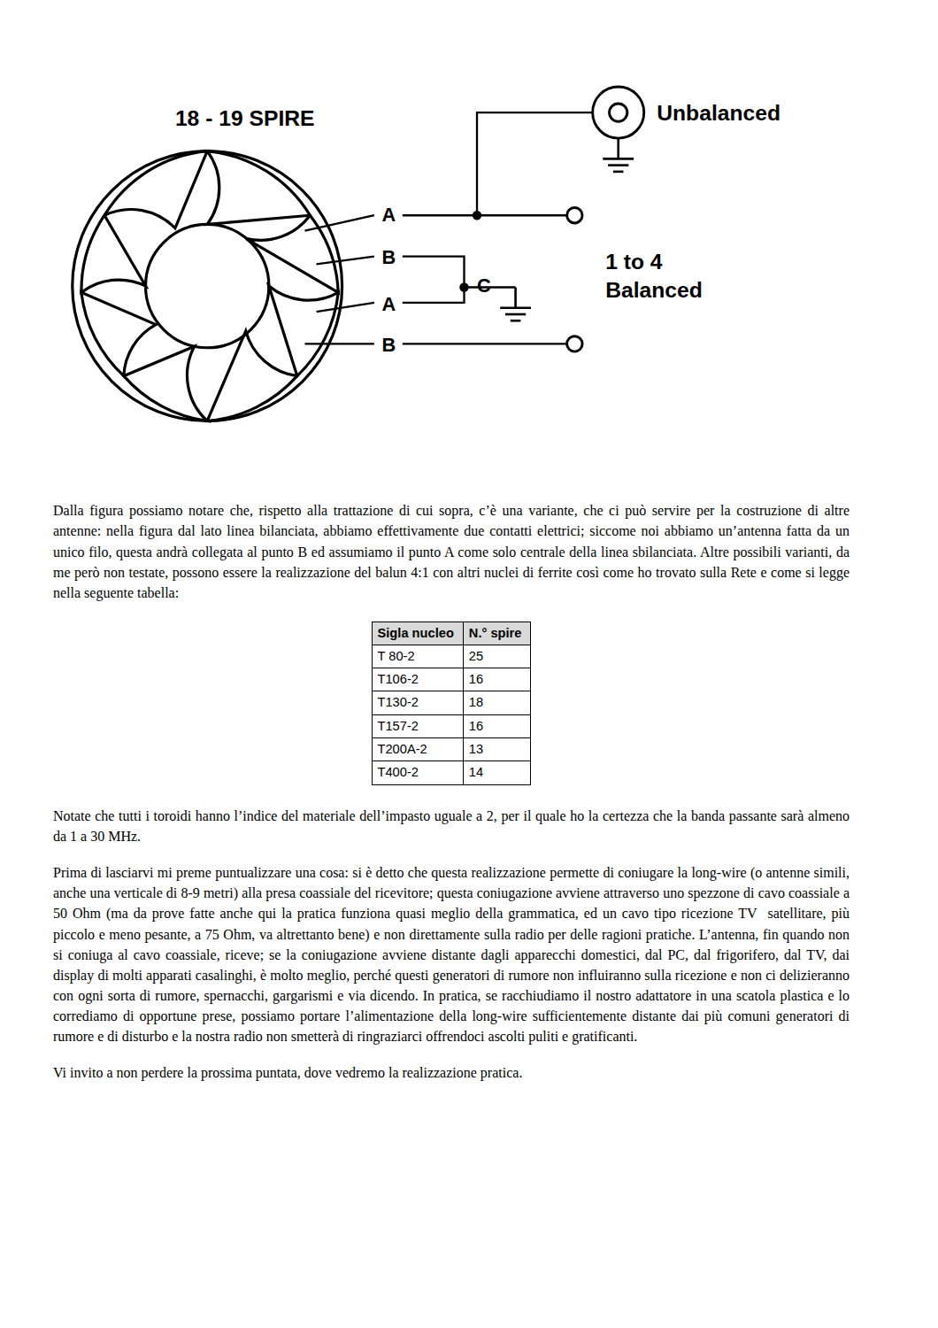18 - 19 SPIRE A B A B C Unbalanced 1 to 4 Balanced
Dalla figura possiamo notare che, rispetto alla trattazione di cui sopra, c’è una variante, che ci può servire per la costruzione di altre antenne: nella figura dal lato linea bilanciata, abbiamo effettivamente due contatti elettrici; siccome noi abbiamo un’antenna fatta da un unico filo, questa andrà collegata al punto B ed assumiamo il punto A come solo centrale della linea sbilanciata. Altre possibili varianti, da me però non testate, possono essere la realizzazione del balun 4:1 con altri nuclei di ferrite così come ho trovato sulla Rete e come si legge nella seguente tabella:
| Sigla nucleo | N.° spire |
| --- | --- |
| T 80-2 | 25 |
| T106-2 | 16 |
| T130-2 | 18 |
| T157-2 | 16 |
| T200A-2 | 13 |
| T400-2 | 14 |
Notate che tutti i toroidi hanno l’indice del materiale dell’impasto uguale a 2, per il quale ho la certezza che la banda passante sarà almeno da 1 a 30 MHz.
Prima di lasciarvi mi preme puntualizzare una cosa: si è detto che questa realizzazione permette di coniugare la long-wire (o antenne simili, anche una verticale di 8-9 metri) alla presa coassiale del ricevitore; questa coniugazione avviene attraverso uno spezzone di cavo coassiale a 50 Ohm (ma da prove fatte anche qui la pratica funziona quasi meglio della grammatica, ed un cavo tipo ricezione TV satellitare, più piccolo e meno pesante, a 75 Ohm, va altrettanto bene) e non direttamente sulla radio per delle ragioni pratiche. L’antenna, fin quando non si coniuga al cavo coassiale, riceve; se la coniugazione avviene distante dagli apparecchi domestici, dal PC, dal frigorifero, dal TV, dai display di molti apparati casalinghi, è molto meglio, perché questi generatori di rumore non influiranno sulla ricezione e non ci delizieranno con ogni sorta di rumore, spernacchi, gargarismi e via dicendo. In pratica, se racchiudiamo il nostro adattatore in una scatola plastica e lo corrediamo di opportune prese, possiamo portare l’alimentazione della long-wire sufficientemente distante dai più comuni generatori di rumore e di disturbo e la nostra radio non smetterà di ringraziarci offrendoci ascolti puliti e gratificanti.
Vi invito a non perdere la prossima puntata, dove vedremo la realizzazione pratica.